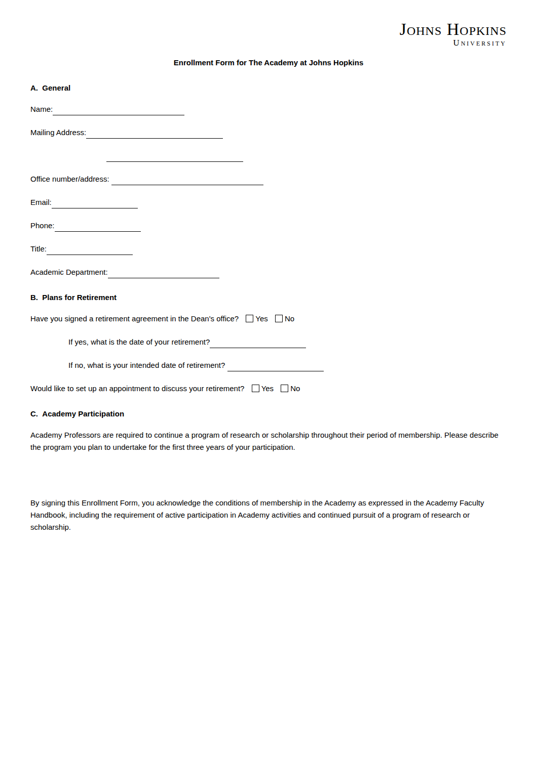Johns Hopkins
University
Enrollment Form for The Academy at Johns Hopkins
A. General
Name:
Mailing Address:
Office number/address:
Email:
Phone:
Title:
Academic Department:
B. Plans for Retirement
Have you signed a retirement agreement in the Dean's office? Yes No
If yes, what is the date of your retirement?
If no, what is your intended date of retirement?
Would like to set up an appointment to discuss your retirement? Yes No
C. Academy Participation
Academy Professors are required to continue a program of research or scholarship throughout their period of membership. Please describe the program you plan to undertake for the first three years of your participation.
By signing this Enrollment Form, you acknowledge the conditions of membership in the Academy as expressed in the Academy Faculty Handbook, including the requirement of active participation in Academy activities and continued pursuit of a program of research or scholarship.